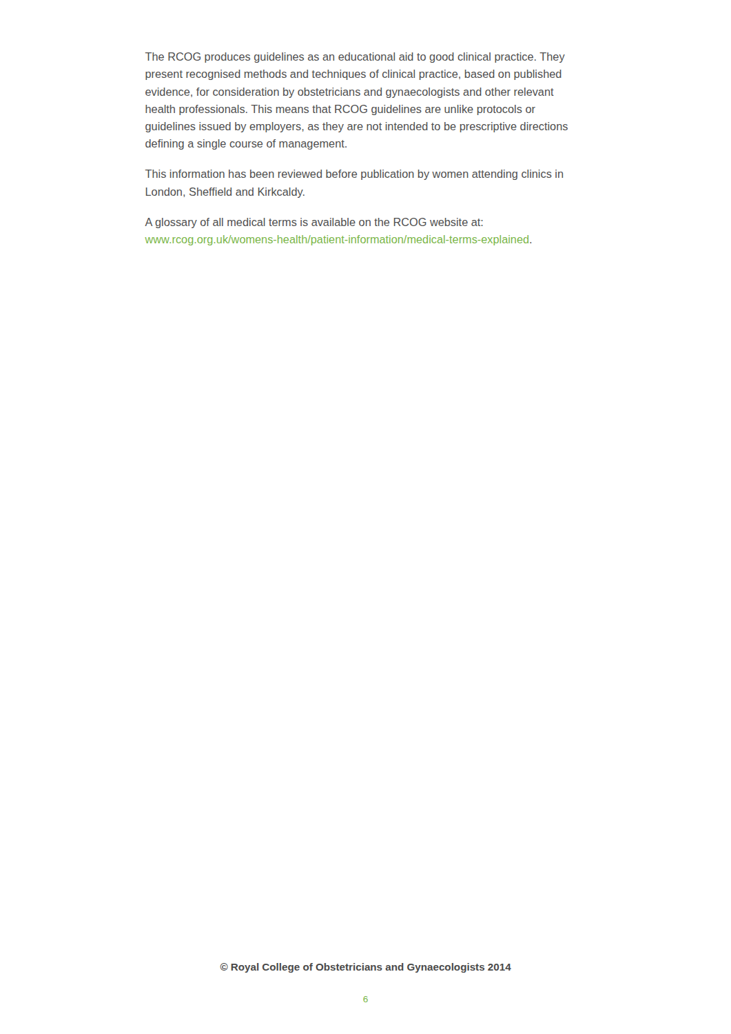The RCOG produces guidelines as an educational aid to good clinical practice. They present recognised methods and techniques of clinical practice, based on published evidence, for consideration by obstetricians and gynaecologists and other relevant health professionals. This means that RCOG guidelines are unlike protocols or guidelines issued by employers, as they are not intended to be prescriptive directions defining a single course of management.
This information has been reviewed before publication by women attending clinics in London, Sheffield and Kirkcaldy.
A glossary of all medical terms is available on the RCOG website at: www.rcog.org.uk/womens-health/patient-information/medical-terms-explained.
© Royal College of Obstetricians and Gynaecologists 2014
6